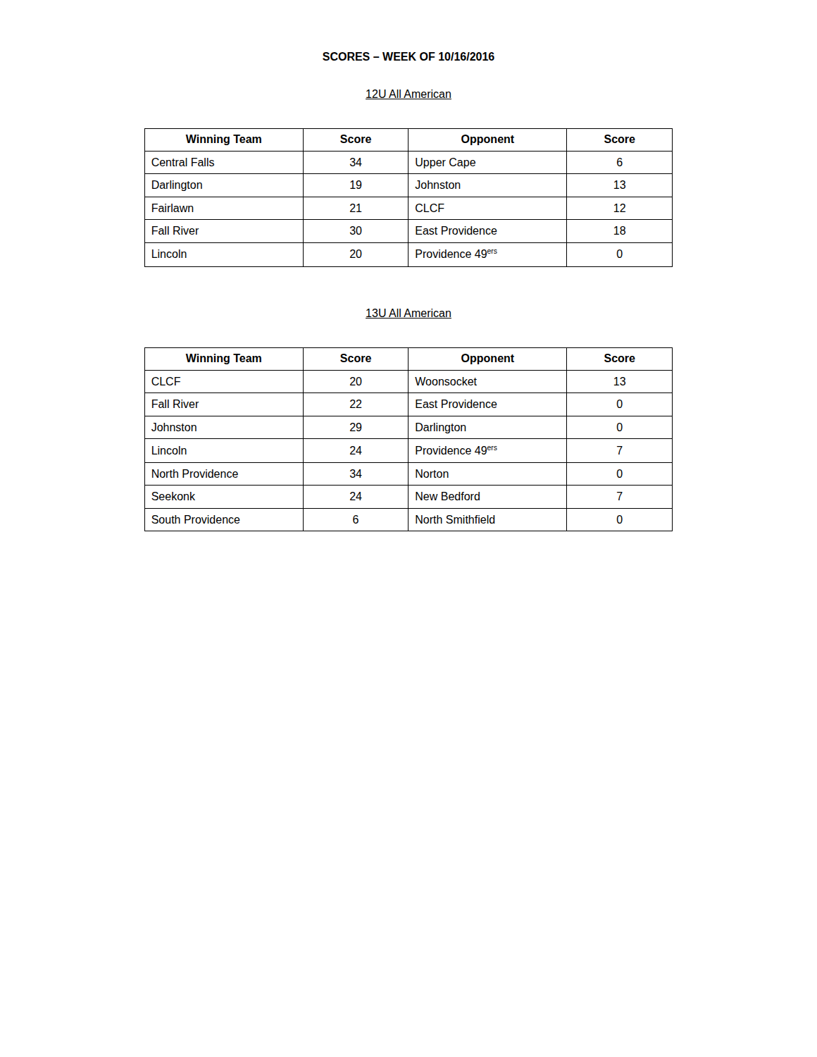SCORES – WEEK OF 10/16/2016
12U All American
| Winning Team | Score | Opponent | Score |
| --- | --- | --- | --- |
| Central Falls | 34 | Upper Cape | 6 |
| Darlington | 19 | Johnston | 13 |
| Fairlawn | 21 | CLCF | 12 |
| Fall River | 30 | East Providence | 18 |
| Lincoln | 20 | Providence 49 ers | 0 |
13U All American
| Winning Team | Score | Opponent | Score |
| --- | --- | --- | --- |
| CLCF | 20 | Woonsocket | 13 |
| Fall River | 22 | East Providence | 0 |
| Johnston | 29 | Darlington | 0 |
| Lincoln | 24 | Providence 49 ers | 7 |
| North Providence | 34 | Norton | 0 |
| Seekonk | 24 | New Bedford | 7 |
| South Providence | 6 | North Smithfield | 0 |